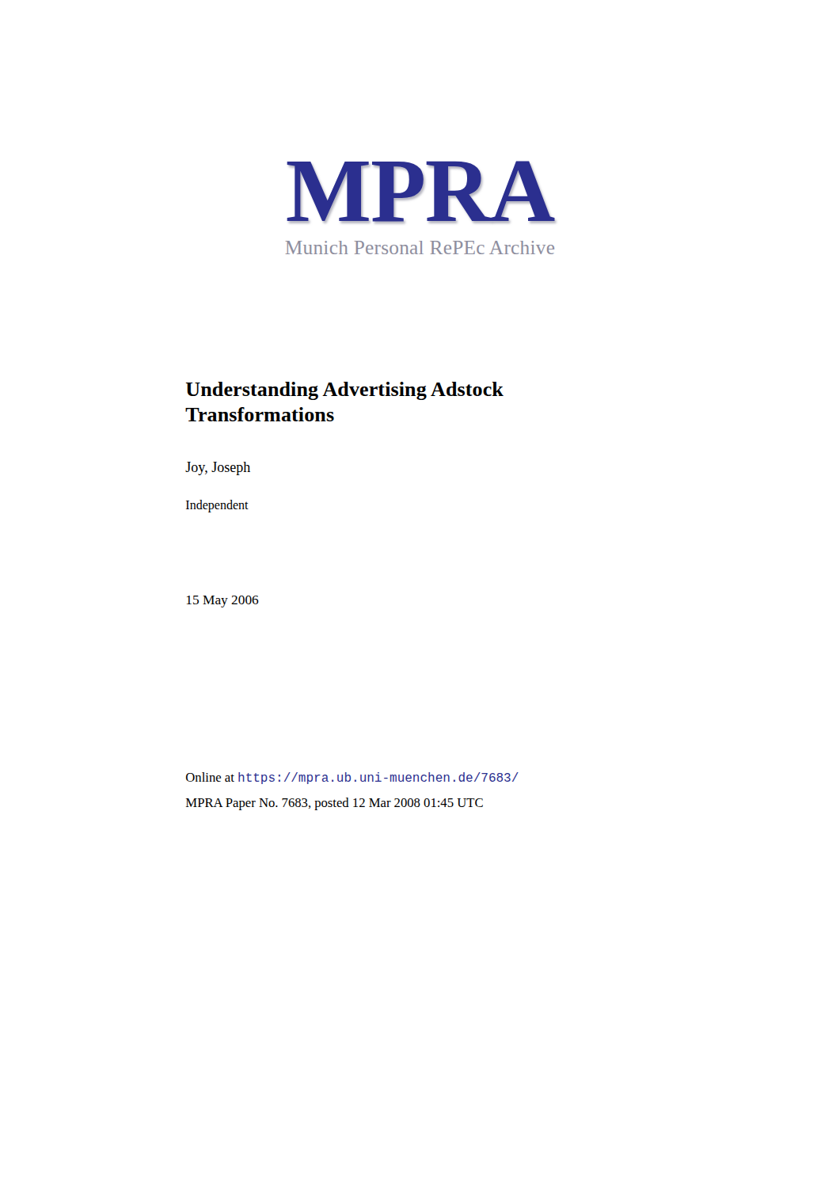MPRA
Munich Personal RePEc Archive
Understanding Advertising Adstock
Transformations
Joy, Joseph
Independent
15 May 2006
Online at https://mpra.ub.uni-muenchen.de/7683/
MPRA Paper No. 7683, posted 12 Mar 2008 01:45 UTC